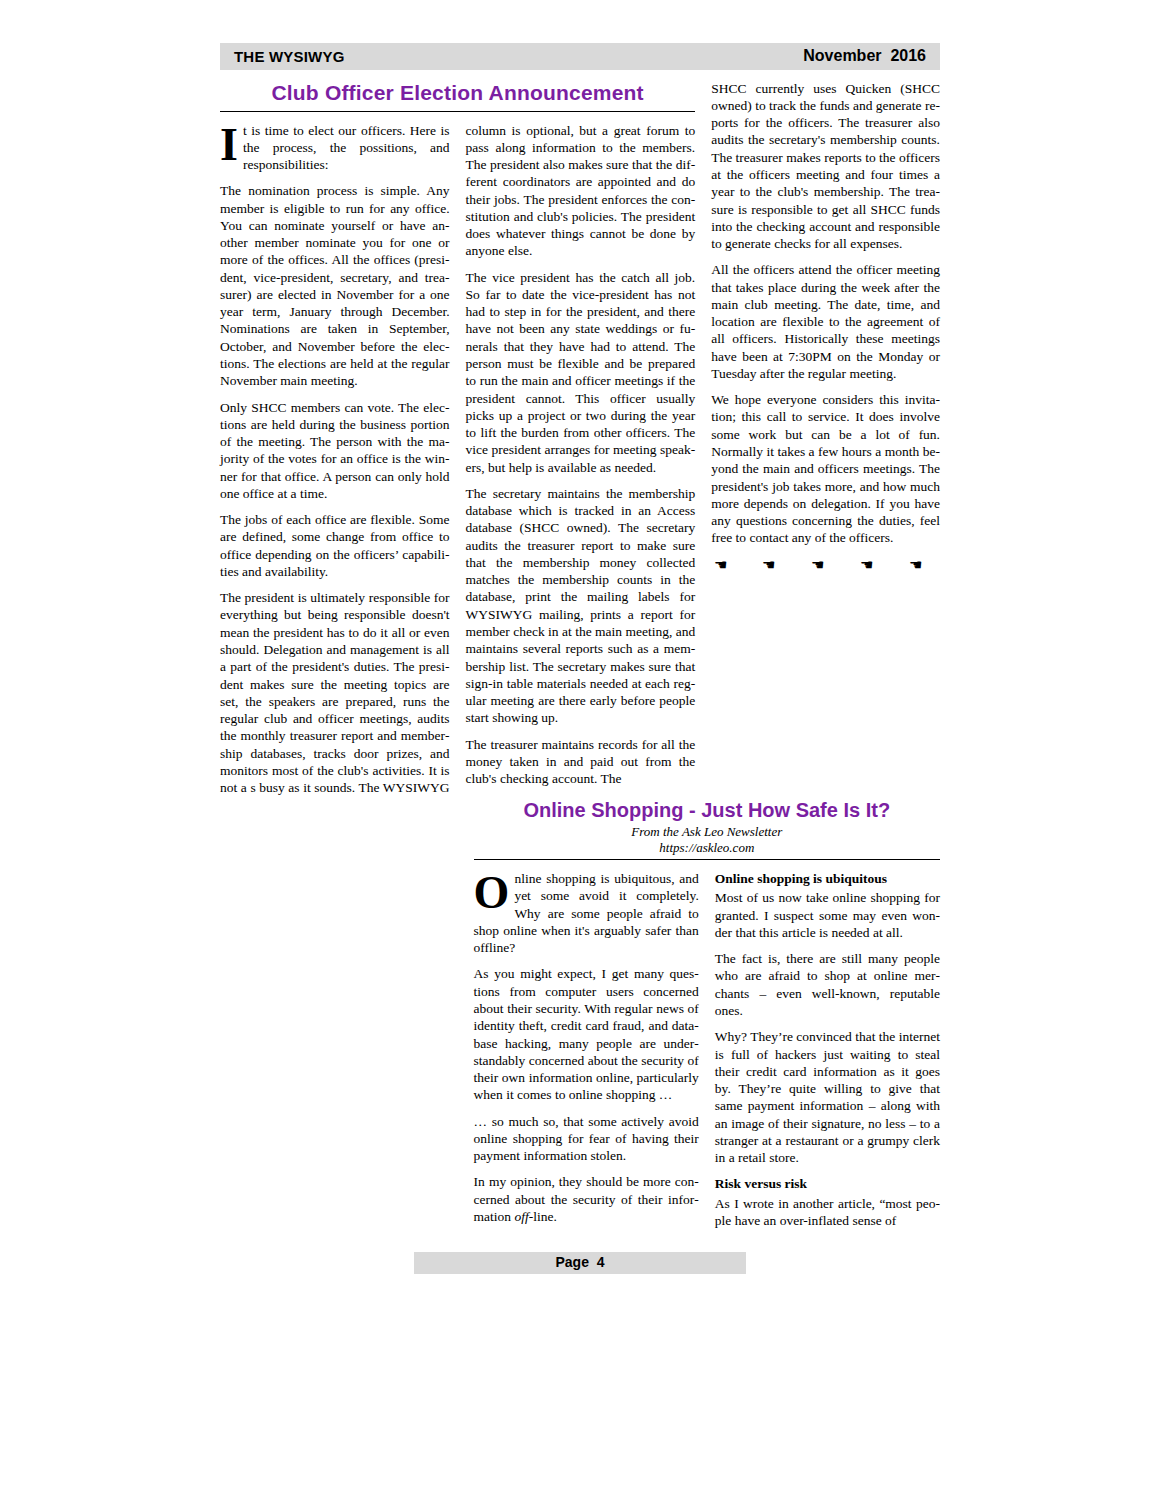THE WYSIWYG November 2016
Club Officer Election Announcement
It is time to elect our officers. Here is the process, the possitions, and responsibilities:
The nomination process is simple. Any member is eligible to run for any office. You can nominate yourself or have another member nominate you for one or more of the offices. All the offices (president, vice-president, secretary, and treasurer) are elected in November for a one year term, January through December. Nominations are taken in September, October, and November before the elections. The elections are held at the regular November main meeting.
Only SHCC members can vote. The elections are held during the business portion of the meeting. The person with the majority of the votes for an office is the winner for that office. A person can only hold one office at a time.
The jobs of each office are flexible. Some are defined, some change from office to office depending on the officers’ capabilities and availability.
The president is ultimately responsible for everything but being responsible doesn't mean the president has to do it all or even should. Delegation and management is all a part of the president's duties. The president makes sure the meeting topics are set, the speakers are prepared, runs the regular club and officer meetings, audits the monthly treasurer report and membership databases, tracks door prizes, and monitors most of the club's activities. It is not a s busy as it sounds. The WYSIWYG column is optional, but a great forum to pass along information to the members. The president also makes sure that the different coordinators are appointed and do their jobs. The president enforces the constitution and club's policies. The president does whatever things cannot be done by anyone else.
The vice president has the catch all job. So far to date the vice-president has not had to step in for the president, and there have not been any state weddings or funerals that they have had to attend. The person must be flexible and be prepared to run the main and officer meetings if the president cannot. This officer usually picks up a project or two during the year to lift the burden from other officers. The vice president arranges for meeting speakers, but help is available as needed.
The secretary maintains the membership database which is tracked in an Access database (SHCC owned). The secretary audits the treasurer report to make sure that the membership money collected matches the membership counts in the database, print the mailing labels for WYSIWYG mailing, prints a report for member check in at the main meeting, and maintains several reports such as a membership list. The secretary makes sure that sign-in table materials needed at each regular meeting are there early before people start showing up.
The treasurer maintains records for all the money taken in and paid out from the club's checking account. The
SHCC currently uses Quicken (SHCC owned) to track the funds and generate reports for the officers. The treasurer also audits the secretary's membership counts. The treasurer makes reports to the officers at the officers meeting and four times a year to the club's membership. The treasure is responsible to get all SHCC funds into the checking account and responsible to generate checks for all expenses.
All the officers attend the officer meeting that takes place during the week after the main club meeting. The date, time, and location are flexible to the agreement of all officers. Historically these meetings have been at 7:30PM on the Monday or Tuesday after the regular meeting.
We hope everyone considers this invitation; this call to service. It does involve some work but can be a lot of fun. Normally it takes a few hours a month beyond the main and officers meetings. The president's job takes more, and how much more depends on delegation. If you have any questions concerning the duties, feel free to contact any of the officers.
☚ ☚ ☚ ☚ ☚
Online Shopping - Just How Safe Is It?
From the Ask Leo Newsletter
https://askleo.com
Online shopping is ubiquitous, and yet some avoid it completely. Why are some people afraid to shop online when it's arguably safer than offline?
As you might expect, I get many questions from computer users concerned about their security. With regular news of identity theft, credit card fraud, and database hacking, many people are understandably concerned about the security of their own information online, particularly when it comes to online shopping …
… so much so, that some actively avoid online shopping for fear of having their payment information stolen.
In my opinion, they should be more concerned about the security of their information off-line.
Online shopping is ubiquitous
Most of us now take online shopping for granted. I suspect some may even wonder that this article is needed at all.
The fact is, there are still many people who are afraid to shop at online merchants – even well-known, reputable ones.
Why? They’re convinced that the internet is full of hackers just waiting to steal their credit card information as it goes by. They’re quite willing to give that same payment information – along with an image of their signature, no less – to a stranger at a restaurant or a grumpy clerk in a retail store.
Risk versus risk
As I wrote in another article, “most people have an over-inflated sense of
Page 4